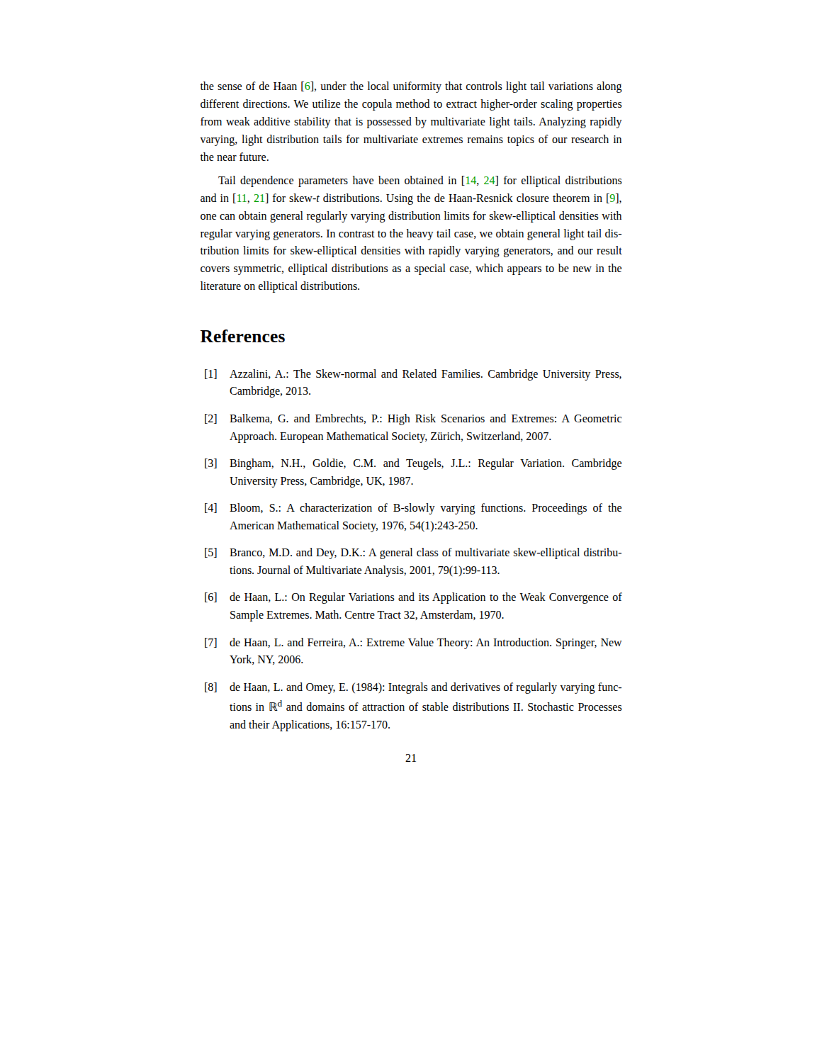the sense of de Haan [6], under the local uniformity that controls light tail variations along different directions. We utilize the copula method to extract higher-order scaling properties from weak additive stability that is possessed by multivariate light tails. Analyzing rapidly varying, light distribution tails for multivariate extremes remains topics of our research in the near future.
Tail dependence parameters have been obtained in [14, 24] for elliptical distributions and in [11, 21] for skew-t distributions. Using the de Haan-Resnick closure theorem in [9], one can obtain general regularly varying distribution limits for skew-elliptical densities with regular varying generators. In contrast to the heavy tail case, we obtain general light tail distribution limits for skew-elliptical densities with rapidly varying generators, and our result covers symmetric, elliptical distributions as a special case, which appears to be new in the literature on elliptical distributions.
References
[1] Azzalini, A.: The Skew-normal and Related Families. Cambridge University Press, Cambridge, 2013.
[2] Balkema, G. and Embrechts, P.: High Risk Scenarios and Extremes: A Geometric Approach. European Mathematical Society, Zürich, Switzerland, 2007.
[3] Bingham, N.H., Goldie, C.M. and Teugels, J.L.: Regular Variation. Cambridge University Press, Cambridge, UK, 1987.
[4] Bloom, S.: A characterization of B-slowly varying functions. Proceedings of the American Mathematical Society, 1976, 54(1):243-250.
[5] Branco, M.D. and Dey, D.K.: A general class of multivariate skew-elliptical distributions. Journal of Multivariate Analysis, 2001, 79(1):99-113.
[6] de Haan, L.: On Regular Variations and its Application to the Weak Convergence of Sample Extremes. Math. Centre Tract 32, Amsterdam, 1970.
[7] de Haan, L. and Ferreira, A.: Extreme Value Theory: An Introduction. Springer, New York, NY, 2006.
[8] de Haan, L. and Omey, E. (1984): Integrals and derivatives of regularly varying functions in ℝd and domains of attraction of stable distributions II. Stochastic Processes and their Applications, 16:157-170.
21